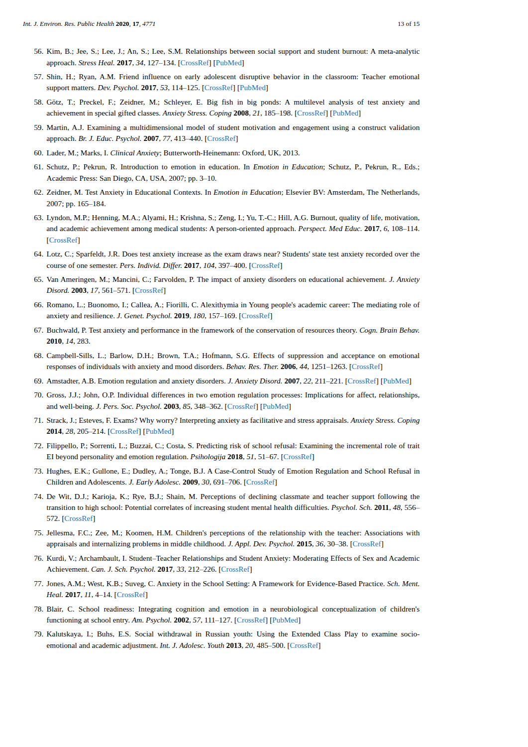Int. J. Environ. Res. Public Health 2020, 17, 4771
13 of 15
Kim, B.; Jee, S.; Lee, J.; An, S.; Lee, S.M. Relationships between social support and student burnout: A meta-analytic approach. Stress Heal. 2017, 34, 127–134. [CrossRef] [PubMed]
Shin, H.; Ryan, A.M. Friend influence on early adolescent disruptive behavior in the classroom: Teacher emotional support matters. Dev. Psychol. 2017, 53, 114–125. [CrossRef] [PubMed]
Götz, T.; Preckel, F.; Zeidner, M.; Schleyer, E. Big fish in big ponds: A multilevel analysis of test anxiety and achievement in special gifted classes. Anxiety Stress. Coping 2008, 21, 185–198. [CrossRef] [PubMed]
Martin, A.J. Examining a multidimensional model of student motivation and engagement using a construct validation approach. Br. J. Educ. Psychol. 2007, 77, 413–440. [CrossRef]
Lader, M.; Marks, I. Clinical Anxiety; Butterworth-Heinemann: Oxford, UK, 2013.
Schutz, P.; Pekrun, R. Introduction to emotion in education. In Emotion in Education; Schutz, P., Pekrun, R., Eds.; Academic Press: San Diego, CA, USA, 2007; pp. 3–10.
Zeidner, M. Test Anxiety in Educational Contexts. In Emotion in Education; Elsevier BV: Amsterdam, The Netherlands, 2007; pp. 165–184.
Lyndon, M.P.; Henning, M.A.; Alyami, H.; Krishna, S.; Zeng, I.; Yu, T.-C.; Hill, A.G. Burnout, quality of life, motivation, and academic achievement among medical students: A person-oriented approach. Perspect. Med Educ. 2017, 6, 108–114. [CrossRef]
Lotz, C.; Sparfeldt, J.R. Does test anxiety increase as the exam draws near? Students' state test anxiety recorded over the course of one semester. Pers. Individ. Differ. 2017, 104, 397–400. [CrossRef]
Van Ameringen, M.; Mancini, C.; Farvolden, P. The impact of anxiety disorders on educational achievement. J. Anxiety Disord. 2003, 17, 561–571. [CrossRef]
Romano, L.; Buonomo, I.; Callea, A.; Fiorilli, C. Alexithymia in Young people's academic career: The mediating role of anxiety and resilience. J. Genet. Psychol. 2019, 180, 157–169. [CrossRef]
Buchwald, P. Test anxiety and performance in the framework of the conservation of resources theory. Cogn. Brain Behav. 2010, 14, 283.
Campbell-Sills, L.; Barlow, D.H.; Brown, T.A.; Hofmann, S.G. Effects of suppression and acceptance on emotional responses of individuals with anxiety and mood disorders. Behav. Res. Ther. 2006, 44, 1251–1263. [CrossRef]
Amstadter, A.B. Emotion regulation and anxiety disorders. J. Anxiety Disord. 2007, 22, 211–221. [CrossRef] [PubMed]
Gross, J.J.; John, O.P. Individual differences in two emotion regulation processes: Implications for affect, relationships, and well-being. J. Pers. Soc. Psychol. 2003, 85, 348–362. [CrossRef] [PubMed]
Strack, J.; Esteves, F. Exams? Why worry? Interpreting anxiety as facilitative and stress appraisals. Anxiety Stress. Coping 2014, 28, 205–214. [CrossRef] [PubMed]
Filippello, P.; Sorrenti, L.; Buzzai, C.; Costa, S. Predicting risk of school refusal: Examining the incremental role of trait EI beyond personality and emotion regulation. Psihologija 2018, 51, 51–67. [CrossRef]
Hughes, E.K.; Gullone, E.; Dudley, A.; Tonge, B.J. A Case-Control Study of Emotion Regulation and School Refusal in Children and Adolescents. J. Early Adolesc. 2009, 30, 691–706. [CrossRef]
De Wit, D.J.; Karioja, K.; Rye, B.J.; Shain, M. Perceptions of declining classmate and teacher support following the transition to high school: Potential correlates of increasing student mental health difficulties. Psychol. Sch. 2011, 48, 556–572. [CrossRef]
Jellesma, F.C.; Zee, M.; Koomen, H.M. Children's perceptions of the relationship with the teacher: Associations with appraisals and internalizing problems in middle childhood. J. Appl. Dev. Psychol. 2015, 36, 30–38. [CrossRef]
Kurdi, V.; Archambault, I. Student–Teacher Relationships and Student Anxiety: Moderating Effects of Sex and Academic Achievement. Can. J. Sch. Psychol. 2017, 33, 212–226. [CrossRef]
Jones, A.M.; West, K.B.; Suveg, C. Anxiety in the School Setting: A Framework for Evidence-Based Practice. Sch. Ment. Heal. 2017, 11, 4–14. [CrossRef]
Blair, C. School readiness: Integrating cognition and emotion in a neurobiological conceptualization of children's functioning at school entry. Am. Psychol. 2002, 57, 111–127. [CrossRef] [PubMed]
Kalutskaya, I.; Buhs, E.S. Social withdrawal in Russian youth: Using the Extended Class Play to examine socio-emotional and academic adjustment. Int. J. Adolesc. Youth 2013, 20, 485–500. [CrossRef]